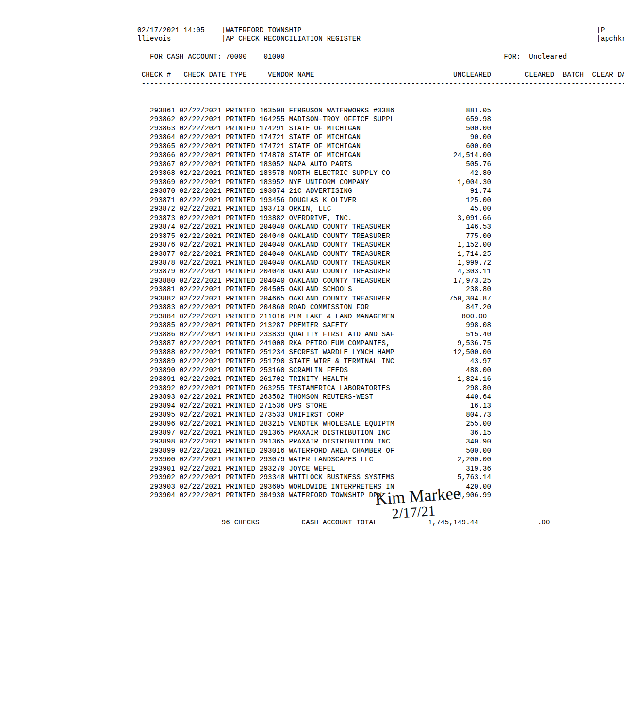02/17/2021 14:05    |WATERFORD TOWNSHIP                                                                      |P      2
llievois            |AP CHECK RECONCILIATION REGISTER                                                        |apchkrcn

   FOR CASH ACCOUNT: 70000    01000                                                    FOR:  Uncleared

 CHECK #   CHECK DATE TYPE     VENDOR NAME                                 UNCLEARED        CLEARED  BATCH  CLEAR DATE
 ---------------------------------------------------------------------------------------------------------------------


   293861 02/22/2021 PRINTED 163508 FERGUSON WATERWORKS #3386                 881.05
   293862 02/22/2021 PRINTED 164255 MADISON-TROY OFFICE SUPPL                 659.98
   293863 02/22/2021 PRINTED 174291 STATE OF MICHIGAN                         500.00
   293864 02/22/2021 PRINTED 174721 STATE OF MICHIGAN                          90.00
   293865 02/22/2021 PRINTED 174721 STATE OF MICHIGAN                         600.00
   293866 02/22/2021 PRINTED 174870 STATE OF MICHIGAN                      24,514.00
   293867 02/22/2021 PRINTED 183052 NAPA AUTO PARTS                           505.76
   293868 02/22/2021 PRINTED 183578 NORTH ELECTRIC SUPPLY CO                   42.80
   293869 02/22/2021 PRINTED 183952 NYE UNIFORM COMPANY                     1,004.30
   293870 02/22/2021 PRINTED 193074 21C ADVERTISING                            91.74
   293871 02/22/2021 PRINTED 193456 DOUGLAS K OLIVER                          125.00
   293872 02/22/2021 PRINTED 193713 ORKIN, LLC                                 45.00
   293873 02/22/2021 PRINTED 193882 OVERDRIVE, INC.                         3,091.66
   293874 02/22/2021 PRINTED 204040 OAKLAND COUNTY TREASURER                  146.53
   293875 02/22/2021 PRINTED 204040 OAKLAND COUNTY TREASURER                  775.00
   293876 02/22/2021 PRINTED 204040 OAKLAND COUNTY TREASURER                1,152.00
   293877 02/22/2021 PRINTED 204040 OAKLAND COUNTY TREASURER                1,714.25
   293878 02/22/2021 PRINTED 204040 OAKLAND COUNTY TREASURER                1,999.72
   293879 02/22/2021 PRINTED 204040 OAKLAND COUNTY TREASURER                4,303.11
   293880 02/22/2021 PRINTED 204040 OAKLAND COUNTY TREASURER               17,973.25
   293881 02/22/2021 PRINTED 204505 OAKLAND SCHOOLS                           238.80
   293882 02/22/2021 PRINTED 204665 OAKLAND COUNTY TREASURER              750,304.87
   293883 02/22/2021 PRINTED 204860 ROAD COMMISSION FOR                       847.20
   293884 02/22/2021 PRINTED 211016 PLM LAKE & LAND MANAGEMEN                800.00
   293885 02/22/2021 PRINTED 213287 PREMIER SAFETY                            998.08
   293886 02/22/2021 PRINTED 233839 QUALITY FIRST AID AND SAF                 515.40
   293887 02/22/2021 PRINTED 241008 RKA PETROLEUM COMPANIES,                9,536.75
   293888 02/22/2021 PRINTED 251234 SECREST WARDLE LYNCH HAMP              12,500.00
   293889 02/22/2021 PRINTED 251790 STATE WIRE & TERMINAL INC                  43.97
   293890 02/22/2021 PRINTED 253160 SCRAMLIN FEEDS                            488.00
   293891 02/22/2021 PRINTED 261702 TRINITY HEALTH                          1,824.16
   293892 02/22/2021 PRINTED 263255 TESTAMERICA LABORATORIES                  298.80
   293893 02/22/2021 PRINTED 263582 THOMSON REUTERS-WEST                      440.64
   293894 02/22/2021 PRINTED 271536 UPS STORE                                  16.13
   293895 02/22/2021 PRINTED 273533 UNIFIRST CORP                             804.73
   293896 02/22/2021 PRINTED 283215 VENDTEK WHOLESALE EQUIPTM                 255.00
   293897 02/22/2021 PRINTED 291365 PRAXAIR DISTRIBUTION INC                   36.15
   293898 02/22/2021 PRINTED 291365 PRAXAIR DISTRIBUTION INC                  340.90
   293899 02/22/2021 PRINTED 293016 WATERFORD AREA CHAMBER OF                 500.00
   293900 02/22/2021 PRINTED 293079 WATER LANDSCAPES LLC                    2,200.00
   293901 02/22/2021 PRINTED 293270 JOYCE WEFEL                               319.36
   293902 02/22/2021 PRINTED 293348 WHITLOCK BUSINESS SYSTEMS               5,763.14
   293903 02/22/2021 PRINTED 293605 WORLDWIDE INTERPRETERS IN                 420.00
   293904 02/22/2021 PRINTED 304930 WATERFORD TOWNSHIP DPW                  4,906.99


                    96 CHECKS          CASH ACCOUNT TOTAL            1,745,149.44              .00
Kim Markee2/17/21